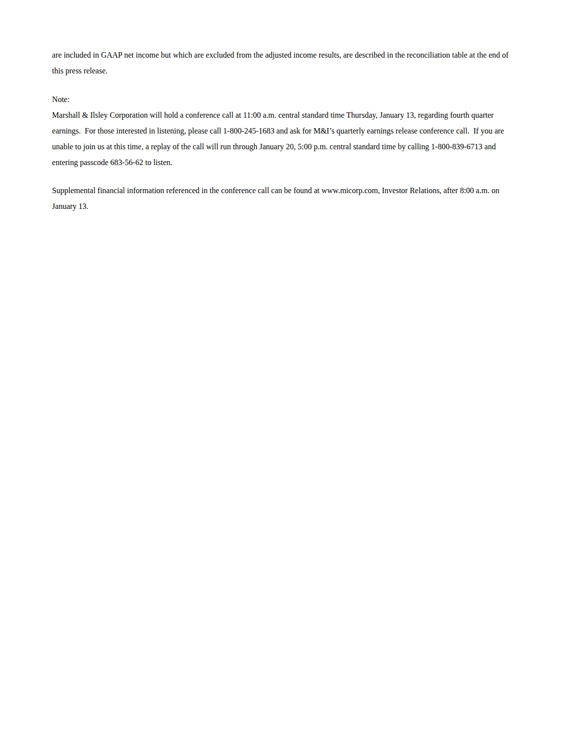are included in GAAP net income but which are excluded from the adjusted income results, are described in the reconciliation table at the end of this press release.
Note:
Marshall & Ilsley Corporation will hold a conference call at 11:00 a.m. central standard time Thursday, January 13, regarding fourth quarter earnings. For those interested in listening, please call 1-800-245-1683 and ask for M&I’s quarterly earnings release conference call. If you are unable to join us at this time, a replay of the call will run through January 20, 5:00 p.m. central standard time by calling 1-800-839-6713 and entering passcode 683-56-62 to listen.
Supplemental financial information referenced in the conference call can be found at www.micorp.com, Investor Relations, after 8:00 a.m. on January 13.